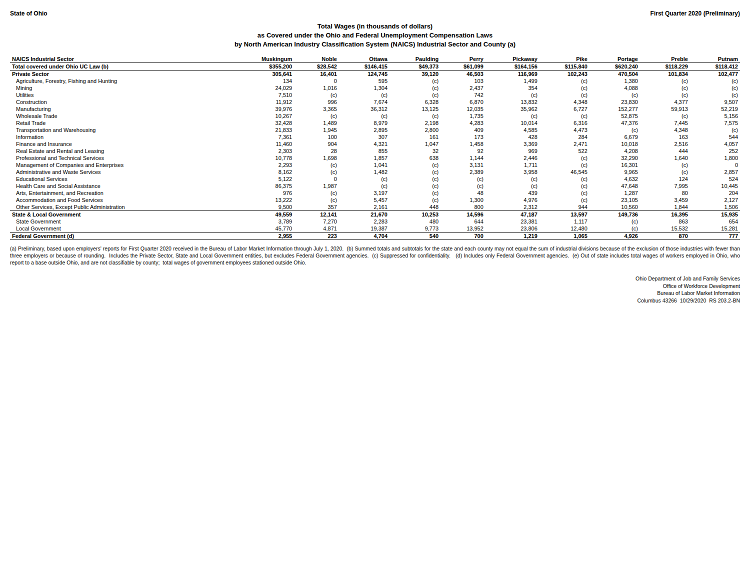State of Ohio
First Quarter 2020 (Preliminary)
Total Wages (in thousands of dollars)
as Covered under the Ohio and Federal Unemployment Compensation Laws
by North American Industry Classification System (NAICS) Industrial Sector and County (a)
| NAICS Industrial Sector | Muskingum | Noble | Ottawa | Paulding | Perry | Pickaway | Pike | Portage | Preble | Putnam |
| --- | --- | --- | --- | --- | --- | --- | --- | --- | --- | --- |
| Total covered under Ohio UC Law (b) | $355,200 | $28,542 | $146,415 | $49,373 | $61,099 | $164,156 | $115,840 | $620,240 | $118,229 | $118,412 |
| Private Sector | 305,641 | 16,401 | 124,745 | 39,120 | 46,503 | 116,969 | 102,243 | 470,504 | 101,834 | 102,477 |
| Agriculture, Forestry, Fishing and Hunting | 134 | 0 | 595 | (c) | 103 | 1,499 | (c) | 1,380 | (c) | (c) |
| Mining | 24,029 | 1,016 | 1,304 | (c) | 2,437 | 354 | (c) | 4,088 | (c) | (c) |
| Utilities | 7,510 | (c) | (c) | (c) | 742 | (c) | (c) | (c) | (c) | (c) |
| Construction | 11,912 | 996 | 7,674 | 6,328 | 6,870 | 13,832 | 4,348 | 23,830 | 4,377 | 9,507 |
| Manufacturing | 39,976 | 3,365 | 36,312 | 13,125 | 12,035 | 35,962 | 6,727 | 152,277 | 59,913 | 52,219 |
| Wholesale Trade | 10,267 | (c) | (c) | (c) | 1,735 | (c) | (c) | 52,875 | (c) | 5,156 |
| Retail Trade | 32,428 | 1,489 | 8,979 | 2,198 | 4,283 | 10,014 | 6,316 | 47,376 | 7,445 | 7,575 |
| Transportation and Warehousing | 21,833 | 1,945 | 2,895 | 2,800 | 409 | 4,585 | 4,473 | (c) | 4,348 | (c) |
| Information | 7,361 | 100 | 307 | 161 | 173 | 428 | 284 | 6,679 | 163 | 544 |
| Finance and Insurance | 11,460 | 904 | 4,321 | 1,047 | 1,458 | 3,369 | 2,471 | 10,018 | 2,516 | 4,057 |
| Real Estate and Rental and Leasing | 2,303 | 28 | 855 | 32 | 92 | 969 | 522 | 4,208 | 444 | 252 |
| Professional and Technical Services | 10,778 | 1,698 | 1,857 | 638 | 1,144 | 2,446 | (c) | 32,290 | 1,640 | 1,800 |
| Management of Companies and Enterprises | 2,293 | (c) | 1,041 | (c) | 3,131 | 1,711 | (c) | 16,301 | (c) | 0 |
| Administrative and Waste Services | 8,162 | (c) | 1,482 | (c) | 2,389 | 3,958 | 46,545 | 9,965 | (c) | 2,857 |
| Educational Services | 5,122 | 0 | (c) | (c) | (c) | (c) | (c) | 4,632 | 124 | 524 |
| Health Care and Social Assistance | 86,375 | 1,987 | (c) | (c) | (c) | (c) | (c) | 47,648 | 7,995 | 10,445 |
| Arts, Entertainment, and Recreation | 976 | (c) | 3,197 | (c) | 48 | 439 | (c) | 1,287 | 80 | 204 |
| Accommodation and Food Services | 13,222 | (c) | 5,457 | (c) | 1,300 | 4,976 | (c) | 23,105 | 3,459 | 2,127 |
| Other Services, Except Public Administration | 9,500 | 357 | 2,161 | 448 | 800 | 2,312 | 944 | 10,560 | 1,844 | 1,506 |
| State & Local Government | 49,559 | 12,141 | 21,670 | 10,253 | 14,596 | 47,187 | 13,597 | 149,736 | 16,395 | 15,935 |
| State Government | 3,789 | 7,270 | 2,283 | 480 | 644 | 23,381 | 1,117 | (c) | 863 | 654 |
| Local Government | 45,770 | 4,871 | 19,387 | 9,773 | 13,952 | 23,806 | 12,480 | (c) | 15,532 | 15,281 |
| Federal Government (d) | 2,955 | 223 | 4,704 | 540 | 700 | 1,219 | 1,065 | 4,926 | 870 | 777 |
(a) Preliminary, based upon employers' reports for First Quarter 2020 received in the Bureau of Labor Market Information through July 1, 2020. (b) Summed totals and subtotals for the state and each county may not equal the sum of industrial divisions because of the exclusion of those industries with fewer than three employers or because of rounding. Includes the Private Sector, State and Local Government entities, but excludes Federal Government agencies. (c) Suppressed for confidentiality. (d) Includes only Federal Government agencies. (e) Out of state includes total wages of workers employed in Ohio, who report to a base outside Ohio, and are not classifiable by county; total wages of government employees stationed outside Ohio.
Ohio Department of Job and Family Services
Office of Workforce Development
Bureau of Labor Market Information
Columbus 43266 10/29/2020 RS 203.2-BN